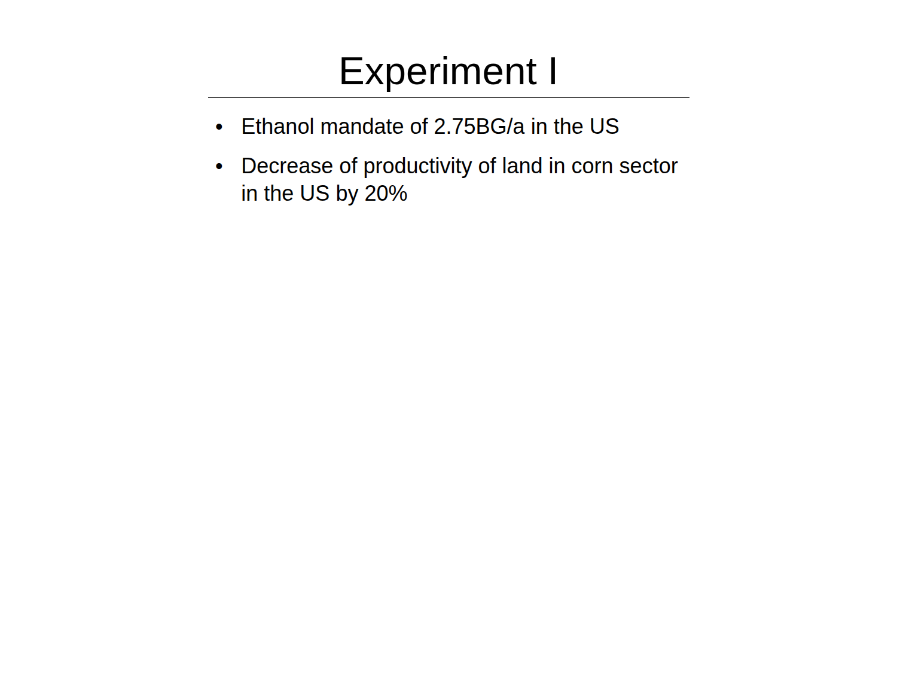Experiment I
Ethanol mandate of 2.75BG/a in the US
Decrease of productivity of land in corn sector in the US by 20%